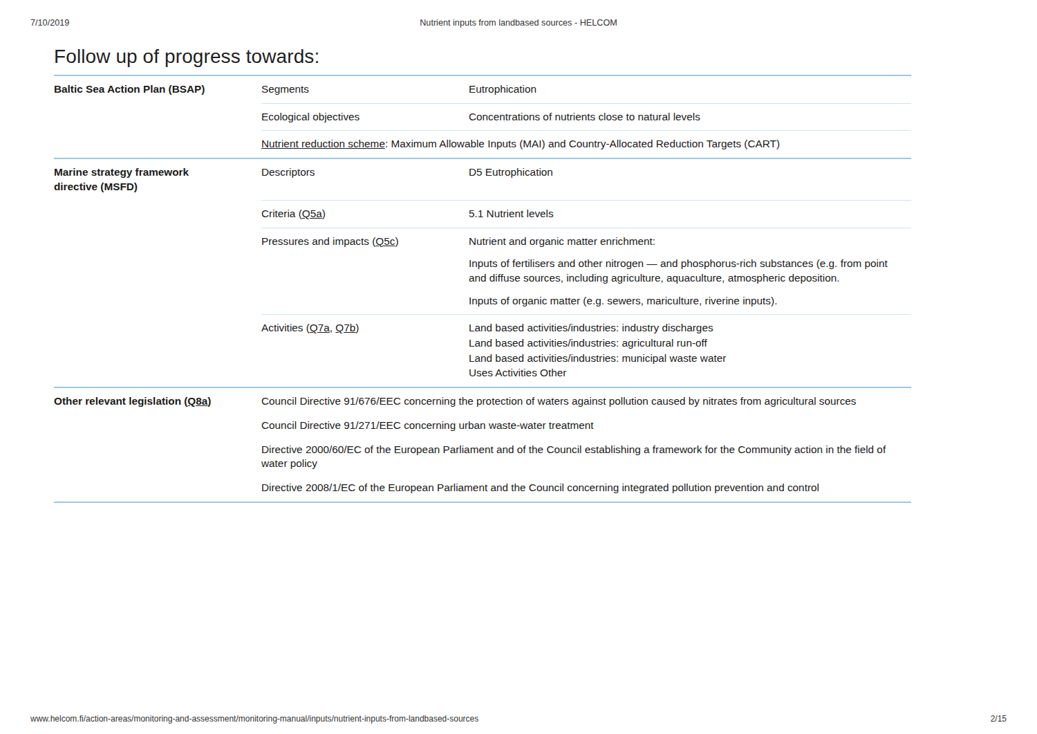7/10/2019
Nutrient inputs from landbased sources - HELCOM
Follow up of progress towards:
| Baltic Sea Action Plan (BSAP) | Segments | Eutrophication |
| | Ecological objectives | Concentrations of nutrients close to natural levels |
| | Nutrient reduction scheme : Maximum Allowable Inputs (MAI) and Country-Allocated Reduction Targets (CART) |
| Marine strategy framework directive (MSFD) | Descriptors | D5 Eutrophication |
| | Criteria ( Q5a ) | 5.1 Nutrient levels |
| | Pressures and impacts ( Q5c ) | Nutrient and organic matter enrichment: Inputs of fertilisers and other nitrogen — and phosphorus-rich substances (e.g. from point and diffuse sources, including agriculture, aquaculture, atmospheric deposition. Inputs of organic matter (e.g. sewers, mariculture, riverine inputs). |
| | Activities ( Q7a , Q7b ) | Land based activities/industries: industry discharges Land based activities/industries: agricultural run-off Land based activities/industries: municipal waste water Uses Activities Other |
| Other relevant legislation ( Q8a ) | Council Directive 91/676/EEC concerning the protection of waters against pollution caused by nitrates from agricultural sources Council Directive 91/271/EEC concerning urban waste-water treatment Directive 2000/60/EC of the European Parliament and of the Council establishing a framework for the Community action in the field of water policy Directive 2008/1/EC of the European Parliament and the Council concerning integrated pollution prevention and control |
www.helcom.fi/action-areas/monitoring-and-assessment/monitoring-manual/inputs/nutrient-inputs-from-landbased-sources
2/15